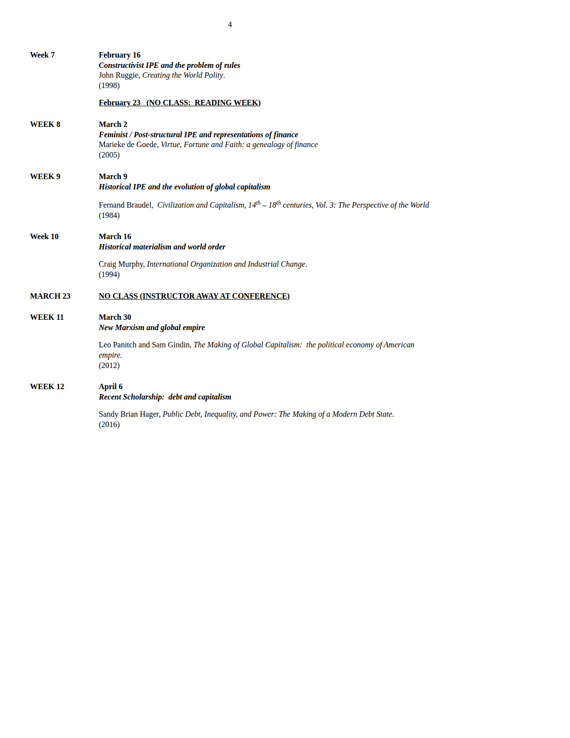4
| Week 7 | February 16 Constructivist IPE and the problem of rules John Ruggie, Creating the World Polity . (1998) February 23 (NO CLASS: READING WEEK) |
| WEEK 8 | March 2 Feminist / Post-structural IPE and representations of finance Marieke de Goede, Virtue, Fortune and Faith: a genealogy of finance (2005) |
| WEEK 9 | March 9 Historical IPE and the evolution of global capitalism Fernand Braudel, Civilization and Capitalism, 14 th – 18 th centuries, Vol. 3: The Perspective of the World (1984) |
| Week 10 | March 16 Historical materialism and world order Craig Murphy, International Organization and Industrial Change . (1994) |
| MARCH 23 | NO CLASS (INSTRUCTOR AWAY AT CONFERENCE) |
| WEEK 11 | March 30 New Marxism and global empire Leo Panitch and Sam Gindin, The Making of Global Capitalism: the political economy of American empire. (2012) |
| WEEK 12 | April 6 Recent Scholarship: debt and capitalism Sandy Brian Hager, Public Debt, Inequality, and Power: The Making of a Modern Debt State . (2016) |